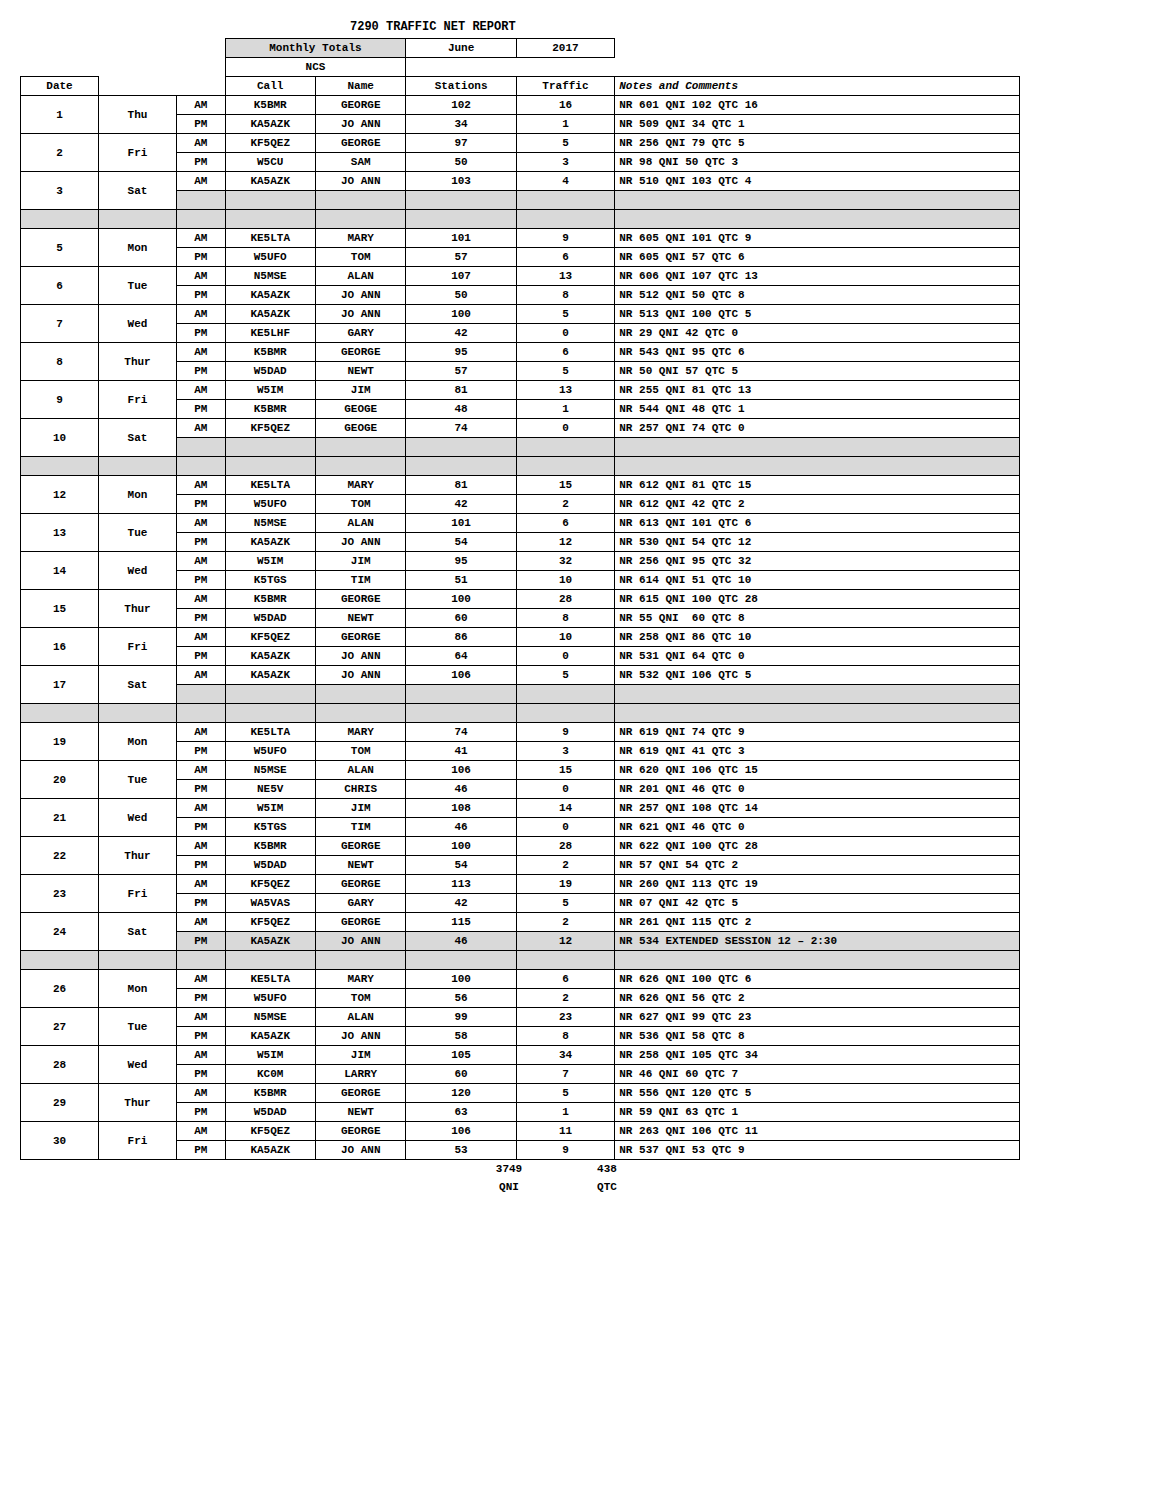7290 TRAFFIC NET REPORT
| | | | Monthly Totals | June | 2017 | |
| | | | NCS | | | |
| Date | | | Call | Name | Stations | Traffic | Notes and Comments |
| 1 | Thu | AM | K5BMR | GEORGE | 102 | 16 | NR 601 QNI 102 QTC 16 |
| PM | KA5AZK | JO ANN | 34 | 1 | NR 509 QNI 34 QTC 1 |
| 2 | Fri | AM | KF5QEZ | GEORGE | 97 | 5 | NR 256 QNI 79 QTC 5 |
| PM | W5CU | SAM | 50 | 3 | NR 98 QNI 50 QTC 3 |
| 3 | Sat | AM | KA5AZK | JO ANN | 103 | 4 | NR 510 QNI 103 QTC 4 |
| 5 | Mon | AM | KE5LTA | MARY | 101 | 9 | NR 605 QNI 101 QTC 9 |
| PM | W5UFO | TOM | 57 | 6 | NR 605 QNI 57 QTC 6 |
| 6 | Tue | AM | N5MSE | ALAN | 107 | 13 | NR 606 QNI 107 QTC 13 |
| PM | KA5AZK | JO ANN | 50 | 8 | NR 512 QNI 50 QTC 8 |
| 7 | Wed | AM | KA5AZK | JO ANN | 100 | 5 | NR 513 QNI 100 QTC 5 |
| PM | KE5LHF | GARY | 42 | 0 | NR 29 QNI 42 QTC 0 |
| 8 | Thur | AM | K5BMR | GEORGE | 95 | 6 | NR 543 QNI 95 QTC 6 |
| PM | W5DAD | NEWT | 57 | 5 | NR 50 QNI 57 QTC 5 |
| 9 | Fri | AM | W5IM | JIM | 81 | 13 | NR 255 QNI 81 QTC 13 |
| PM | K5BMR | GEOGE | 48 | 1 | NR 544 QNI 48 QTC 1 |
| 10 | Sat | AM | KF5QEZ | GEOGE | 74 | 0 | NR 257 QNI 74 QTC 0 |
| 12 | Mon | AM | KE5LTA | MARY | 81 | 15 | NR 612 QNI 81 QTC 15 |
| PM | W5UFO | TOM | 42 | 2 | NR 612 QNI 42 QTC 2 |
| 13 | Tue | AM | N5MSE | ALAN | 101 | 6 | NR 613 QNI 101 QTC 6 |
| PM | KA5AZK | JO ANN | 54 | 12 | NR 530 QNI 54 QTC 12 |
| 14 | Wed | AM | W5IM | JIM | 95 | 32 | NR 256 QNI 95 QTC 32 |
| PM | K5TGS | TIM | 51 | 10 | NR 614 QNI 51 QTC 10 |
| 15 | Thur | AM | K5BMR | GEORGE | 100 | 28 | NR 615 QNI 100 QTC 28 |
| PM | W5DAD | NEWT | 60 | 8 | NR 55 QNI 60 QTC 8 |
| 16 | Fri | AM | KF5QEZ | GEORGE | 86 | 10 | NR 258 QNI 86 QTC 10 |
| PM | KA5AZK | JO ANN | 64 | 0 | NR 531 QNI 64 QTC 0 |
| 17 | Sat | AM | KA5AZK | JO ANN | 106 | 5 | NR 532 QNI 106 QTC 5 |
| 19 | Mon | AM | KE5LTA | MARY | 74 | 9 | NR 619 QNI 74 QTC 9 |
| PM | W5UFO | TOM | 41 | 3 | NR 619 QNI 41 QTC 3 |
| 20 | Tue | AM | N5MSE | ALAN | 106 | 15 | NR 620 QNI 106 QTC 15 |
| PM | NE5V | CHRIS | 46 | 0 | NR 201 QNI 46 QTC 0 |
| 21 | Wed | AM | W5IM | JIM | 108 | 14 | NR 257 QNI 108 QTC 14 |
| PM | K5TGS | TIM | 46 | 0 | NR 621 QNI 46 QTC 0 |
| 22 | Thur | AM | K5BMR | GEORGE | 100 | 28 | NR 622 QNI 100 QTC 28 |
| PM | W5DAD | NEWT | 54 | 2 | NR 57 QNI 54 QTC 2 |
| 23 | Fri | AM | KF5QEZ | GEORGE | 113 | 19 | NR 260 QNI 113 QTC 19 |
| PM | WA5VAS | GARY | 42 | 5 | NR 07 QNI 42 QTC 5 |
| 24 | Sat | AM | KF5QEZ | GEORGE | 115 | 2 | NR 261 QNI 115 QTC 2 |
| PM | KA5AZK | JO ANN | 46 | 12 | NR 534 EXTENDED SESSION 12 – 2:30 |
| 26 | Mon | AM | KE5LTA | MARY | 100 | 6 | NR 626 QNI 100 QTC 6 |
| PM | W5UFO | TOM | 56 | 2 | NR 626 QNI 56 QTC 2 |
| 27 | Tue | AM | N5MSE | ALAN | 99 | 23 | NR 627 QNI 99 QTC 23 |
| PM | KA5AZK | JO ANN | 58 | 8 | NR 536 QNI 58 QTC 8 |
| 28 | Wed | AM | W5IM | JIM | 105 | 34 | NR 258 QNI 105 QTC 34 |
| PM | KC0M | LARRY | 60 | 7 | NR 46 QNI 60 QTC 7 |
| 29 | Thur | AM | K5BMR | GEORGE | 120 | 5 | NR 556 QNI 120 QTC 5 |
| PM | W5DAD | NEWT | 63 | 1 | NR 59 QNI 63 QTC 1 |
| 30 | Fri | AM | KF5QEZ | GEORGE | 106 | 11 | NR 263 QNI 106 QTC 11 |
| PM | KA5AZK | JO ANN | 53 | 9 | NR 537 QNI 53 QTC 9 |
| | | | | | 3749 | 438 | |
| | | | | | QNI | QTC | |